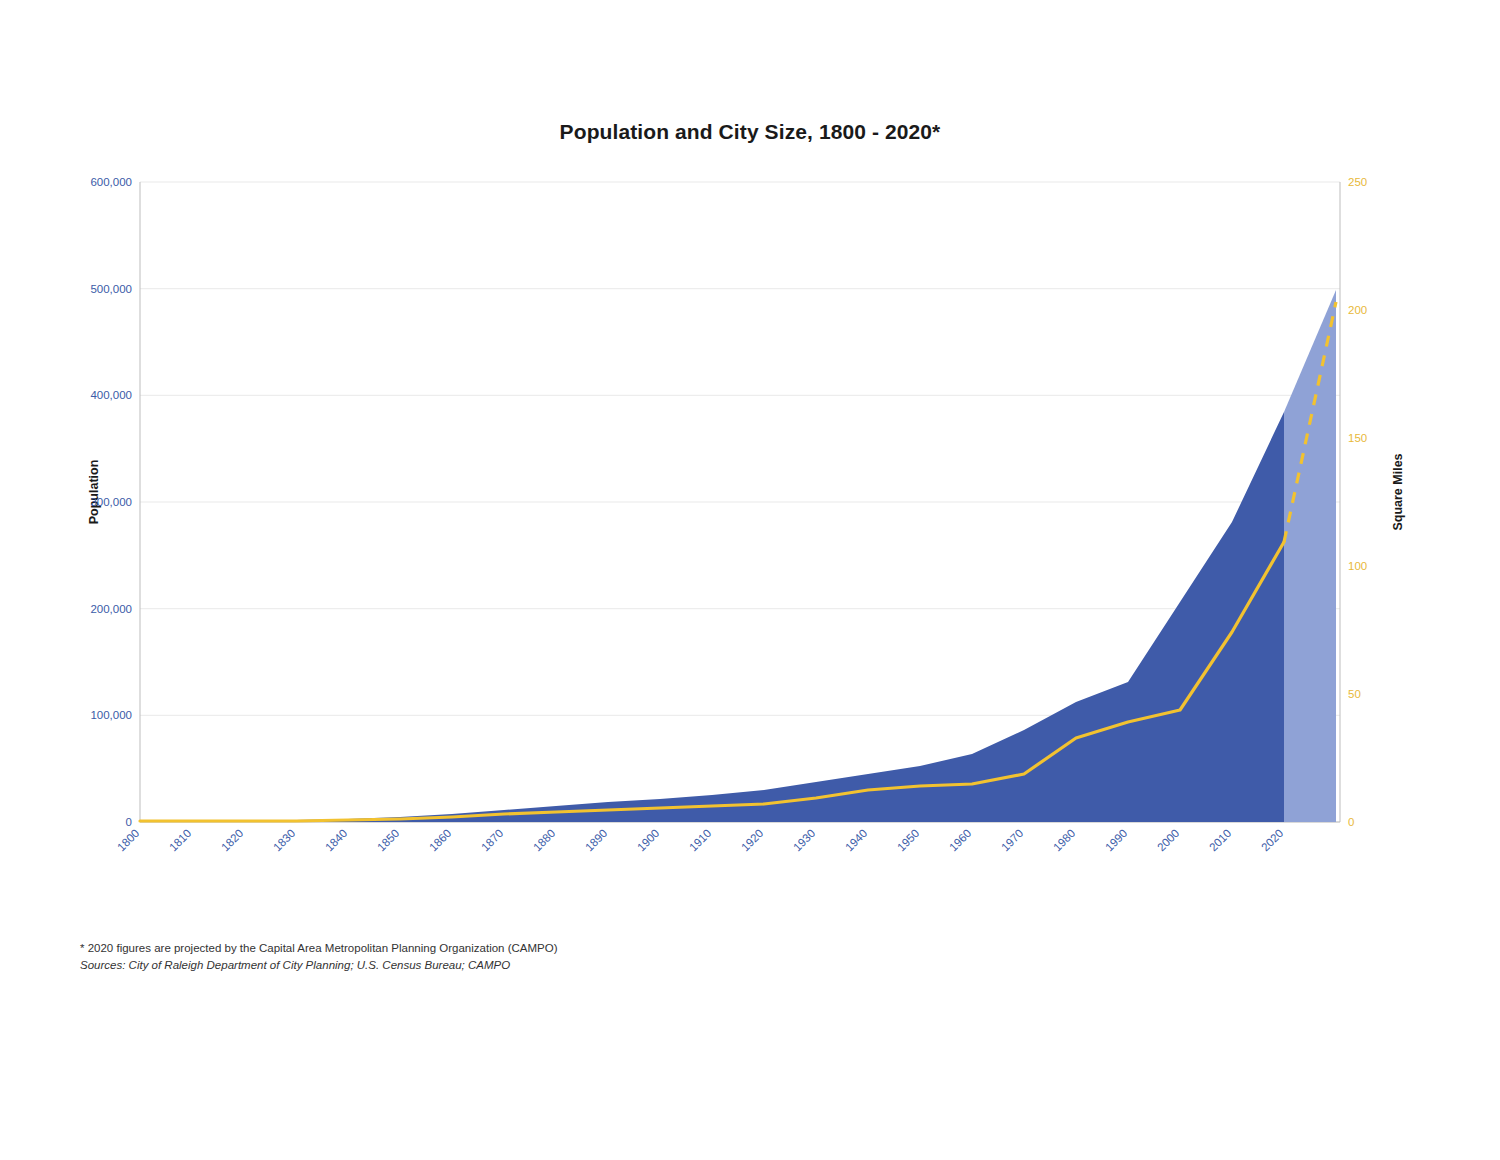Population and City Size, 1800 - 2020*
Population Square Miles 600,000 500,000 400,000 300,000 200,000 100,000 0 250 200 150 100 50 0 1800 1810 1820 1830 1840 1850 1860 1870 1880 1890 1900 1910 1920 1930 1940 1950 1960 1970 1980 1990 2000 2010 2020
* 2020 figures are projected by the Capital Area Metropolitan Planning Organization (CAMPO)
Sources: City of Raleigh Department of City Planning; U.S. Census Bureau; CAMPO